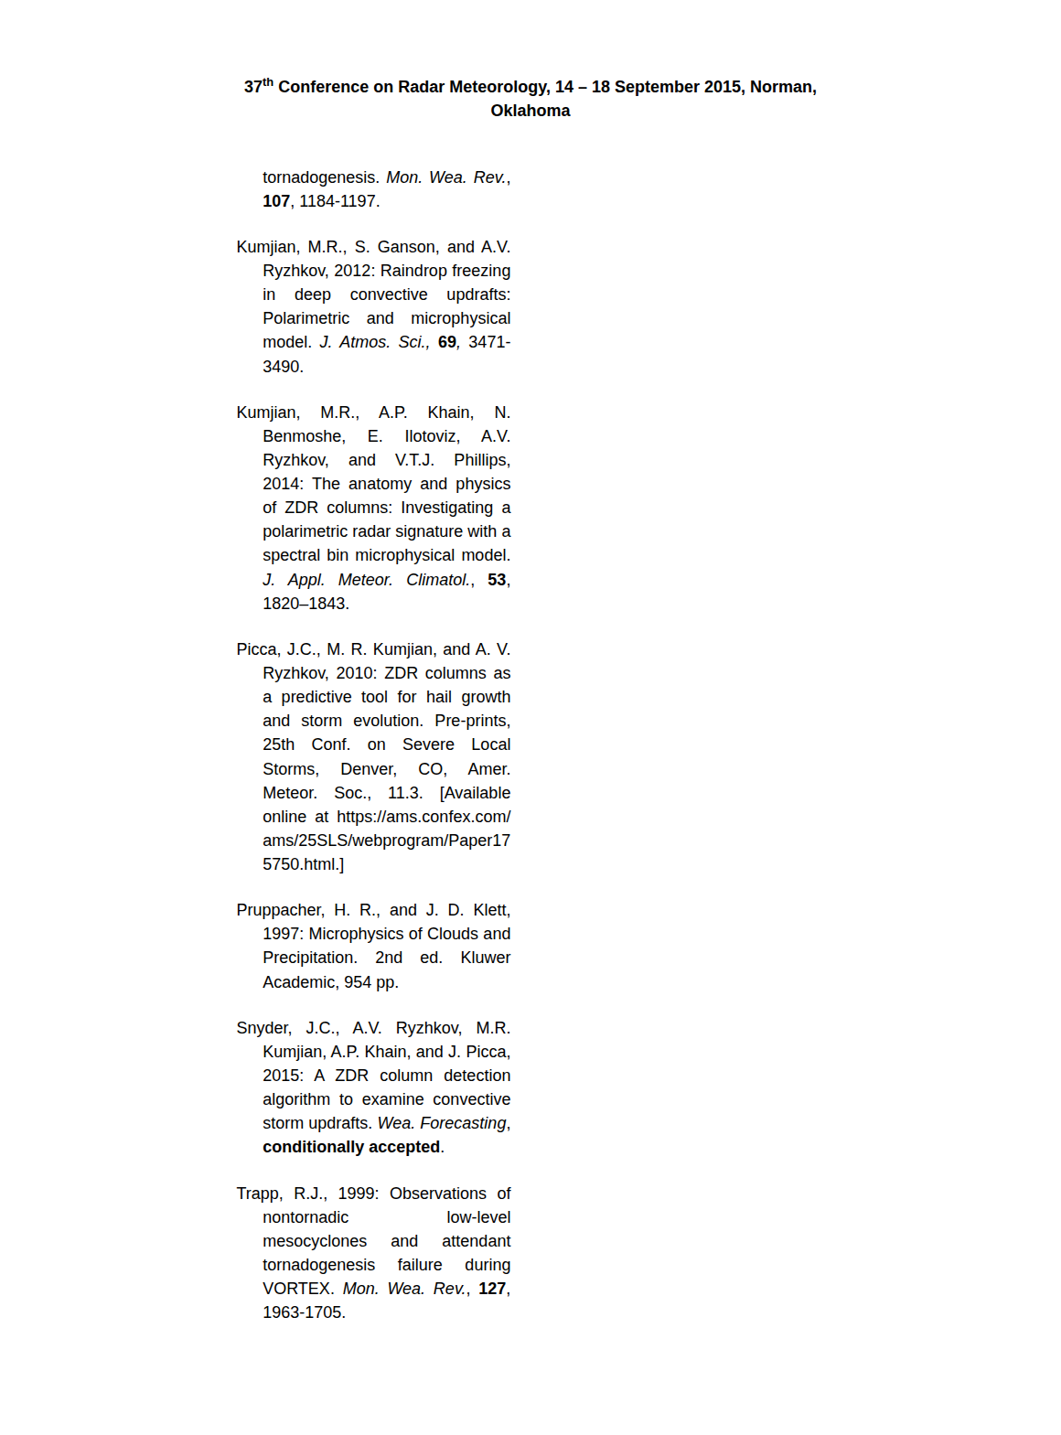37th Conference on Radar Meteorology, 14 – 18 September 2015, Norman, Oklahoma
tornadogenesis. Mon. Wea. Rev., 107, 1184-1197.
Kumjian, M.R., S. Ganson, and A.V. Ryzhkov, 2012: Raindrop freezing in deep convective updrafts: Polarimetric and microphysical model. J. Atmos. Sci., 69, 3471-3490.
Kumjian, M.R., A.P. Khain, N. Benmoshe, E. Ilotoviz, A.V. Ryzhkov, and V.T.J. Phillips, 2014: The anatomy and physics of ZDR columns: Investigating a polarimetric radar signature with a spectral bin microphysical model. J. Appl. Meteor. Climatol., 53, 1820–1843.
Picca, J.C., M. R. Kumjian, and A. V. Ryzhkov, 2010: ZDR columns as a predictive tool for hail growth and storm evolution. Pre-prints, 25th Conf. on Severe Local Storms, Denver, CO, Amer. Meteor. Soc., 11.3. [Available online at https://ams.confex.com/ams/25SLS/webprogram/Paper175750.html.]
Pruppacher, H. R., and J. D. Klett, 1997: Microphysics of Clouds and Precipitation. 2nd ed. Kluwer Academic, 954 pp.
Snyder, J.C., A.V. Ryzhkov, M.R. Kumjian, A.P. Khain, and J. Picca, 2015: A ZDR column detection algorithm to examine convective storm updrafts. Wea. Forecasting, conditionally accepted.
Trapp, R.J., 1999: Observations of nontornadic low-level mesocyclones and attendant tornadogenesis failure during VORTEX. Mon. Wea. Rev., 127, 1963-1705.